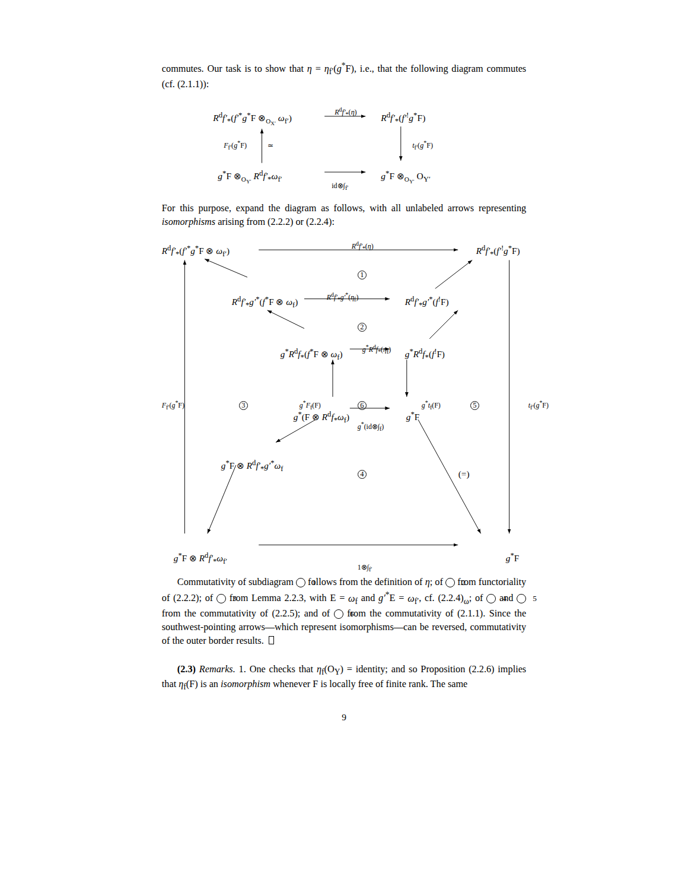commutes. Our task is to show that η = ηf′(g*F), i.e., that the following diagram commutes (cf. (2.1.1)):
Rdf′*(f′*g*F ⊗OX′ ωf′)
Rdf′*(f′!g*F)
Rdf′*(η)
Ff′(g*F)
≃
tf′(g*F)
g*F ⊗OY′ Rdf′*ωf′
g*F ⊗OY′ OY′
id⊗∫f′
For this purpose, expand the diagram as follows, with all unlabeled arrows representing isomorphisms arising from (2.2.2) or (2.2.4):
Rdf′*(f′*g*F ⊗ ωf′)
Rdf′*(f′!g*F)
Rdf′*(η)
Rdf′*g′*(f*F ⊗ ωf)
Rdf′*g′*(f!F)
Rdf′*g′*(ηf)
g*Rdf*(f*F ⊗ ωf)
g*Rdf*(f!F)
g*Rdf*(ηf)
g*(F ⊗ Rdf*ωf)
g*F
g*(id⊗∫f)
g*F ⊗ Rdf′*g′*ωf
g*F ⊗ Rdf′*ωf′
g*F
1⊗∫f′
Ff′(g*F)
g*Ff(F)
g*tf(F)
tf′(g*F)
1
2
3
6
5
4
(=)
Commutativity of subdiagram 1 follows from the definition of η; of 2 from functoriality of (2.2.2); of 3 from Lemma 2.2.3, with E = ωf and g′*E = ωf′, cf. (2.2.4)ω; of 4 and 5 from the commutativity of (2.2.5); and of 6 from the commutativity of (2.1.1). Since the southwest-pointing arrows—which represent isomorphisms—can be reversed, commutativity of the outer border results.
(2.3) Remarks. 1. One checks that ηf(OY) = identity; and so Proposition (2.2.6) implies that ηf(F) is an isomorphism whenever F is locally free of finite rank. The same
9